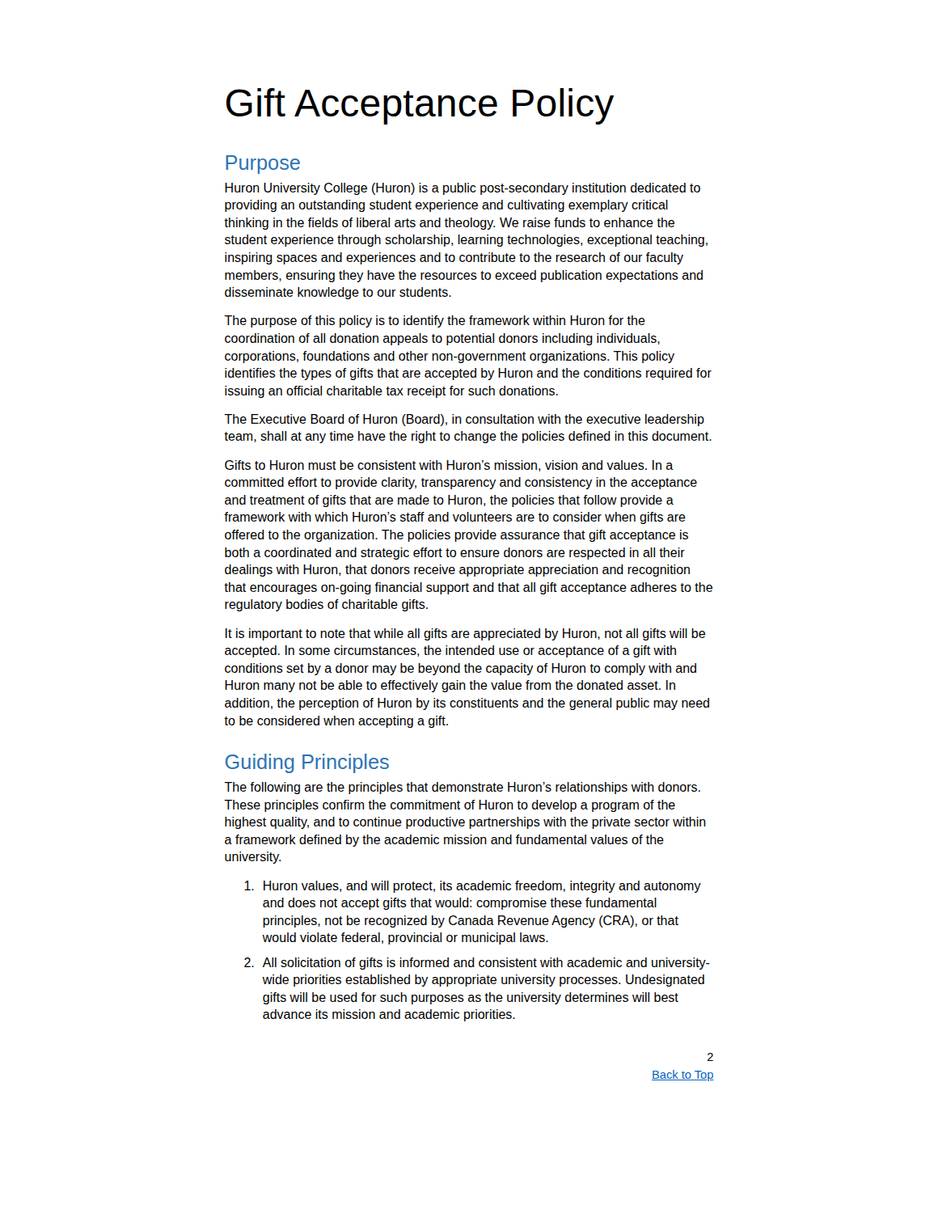Gift Acceptance Policy
Purpose
Huron University College (Huron) is a public post-secondary institution dedicated to providing an outstanding student experience and cultivating exemplary critical thinking in the fields of liberal arts and theology. We raise funds to enhance the student experience through scholarship, learning technologies, exceptional teaching, inspiring spaces and experiences and to contribute to the research of our faculty members, ensuring they have the resources to exceed publication expectations and disseminate knowledge to our students.
The purpose of this policy is to identify the framework within Huron for the coordination of all donation appeals to potential donors including individuals, corporations, foundations and other non-government organizations. This policy identifies the types of gifts that are accepted by Huron and the conditions required for issuing an official charitable tax receipt for such donations.
The Executive Board of Huron (Board), in consultation with the executive leadership team, shall at any time have the right to change the policies defined in this document.
Gifts to Huron must be consistent with Huron’s mission, vision and values. In a committed effort to provide clarity, transparency and consistency in the acceptance and treatment of gifts that are made to Huron, the policies that follow provide a framework with which Huron’s staff and volunteers are to consider when gifts are offered to the organization. The policies provide assurance that gift acceptance is both a coordinated and strategic effort to ensure donors are respected in all their dealings with Huron, that donors receive appropriate appreciation and recognition that encourages on-going financial support and that all gift acceptance adheres to the regulatory bodies of charitable gifts.
It is important to note that while all gifts are appreciated by Huron, not all gifts will be accepted. In some circumstances, the intended use or acceptance of a gift with conditions set by a donor may be beyond the capacity of Huron to comply with and Huron many not be able to effectively gain the value from the donated asset. In addition, the perception of Huron by its constituents and the general public may need to be considered when accepting a gift.
Guiding Principles
The following are the principles that demonstrate Huron’s relationships with donors. These principles confirm the commitment of Huron to develop a program of the highest quality, and to continue productive partnerships with the private sector within a framework defined by the academic mission and fundamental values of the university.
Huron values, and will protect, its academic freedom, integrity and autonomy and does not accept gifts that would: compromise these fundamental principles, not be recognized by Canada Revenue Agency (CRA), or that would violate federal, provincial or municipal laws.
All solicitation of gifts is informed and consistent with academic and university-wide priorities established by appropriate university processes. Undesignated gifts will be used for such purposes as the university determines will best advance its mission and academic priorities.
2
Back to Top